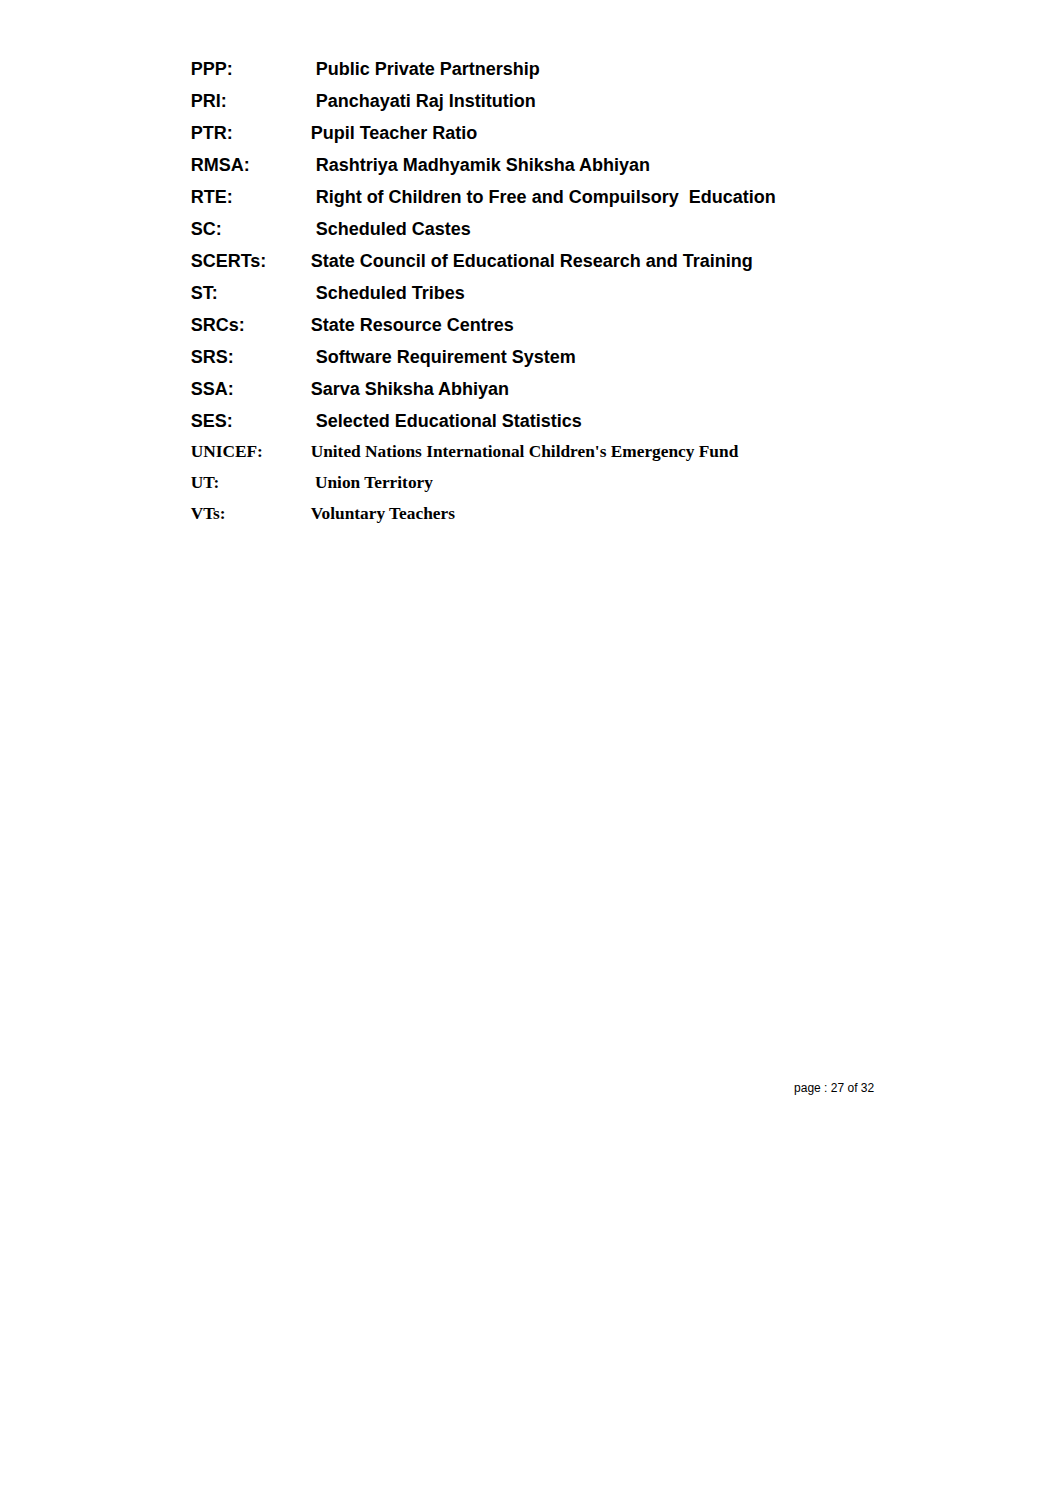PPP:
Public Private Partnership
PRI:
Panchayati Raj Institution
PTR:
Pupil Teacher Ratio
RMSA:
Rashtriya Madhyamik Shiksha Abhiyan
RTE:
Right of Children to Free and Compuilsory Education
SC:
Scheduled Castes
SCERTs:
State Council of Educational Research and Training
ST:
Scheduled Tribes
SRCs:
State Resource Centres
SRS:
Software Requirement System
SSA:
Sarva Shiksha Abhiyan
SES:
Selected Educational Statistics
UNICEF:
United Nations International Children's Emergency Fund
UT:
Union Territory
VTs:
Voluntary Teachers
page : 27 of 32